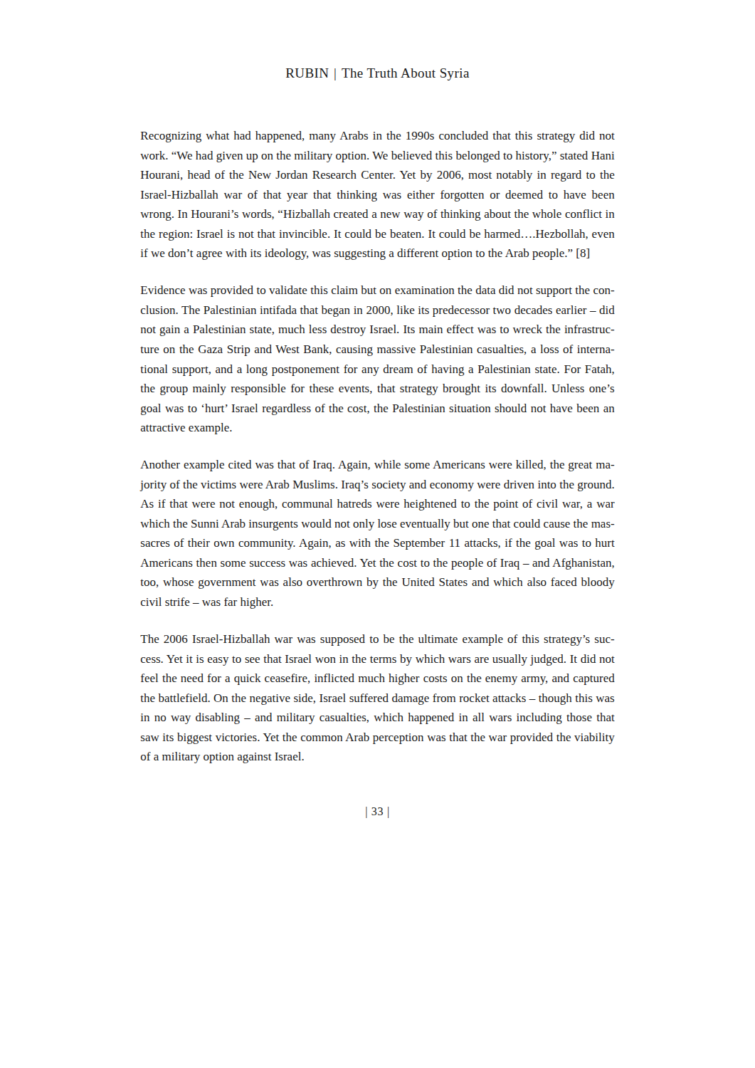RUBIN|The Truth About Syria
Recognizing what had happened, many Arabs in the 1990s concluded that this strategy did not work. “We had given up on the military option. We believed this belonged to history,” stated Hani Hourani, head of the New Jordan Research Center. Yet by 2006, most notably in regard to the Israel-Hizballah war of that year that thinking was either forgotten or deemed to have been wrong. In Hourani’s words, “Hizballah created a new way of thinking about the whole conflict in the region: Israel is not that invincible. It could be beaten. It could be harmed….Hezbollah, even if we don’t agree with its ideology, was suggesting a different option to the Arab people.” [8]
Evidence was provided to validate this claim but on examination the data did not support the conclusion. The Palestinian intifada that began in 2000, like its predecessor two decades earlier – did not gain a Palestinian state, much less destroy Israel. Its main effect was to wreck the infrastructure on the Gaza Strip and West Bank, causing massive Palestinian casualties, a loss of international support, and a long postponement for any dream of having a Palestinian state. For Fatah, the group mainly responsible for these events, that strategy brought its downfall. Unless one’s goal was to ‘hurt’ Israel regardless of the cost, the Palestinian situation should not have been an attractive example.
Another example cited was that of Iraq. Again, while some Americans were killed, the great majority of the victims were Arab Muslims. Iraq’s society and economy were driven into the ground. As if that were not enough, communal hatreds were heightened to the point of civil war, a war which the Sunni Arab insurgents would not only lose eventually but one that could cause the massacres of their own community. Again, as with the September 11 attacks, if the goal was to hurt Americans then some success was achieved. Yet the cost to the people of Iraq – and Afghanistan, too, whose government was also overthrown by the United States and which also faced bloody civil strife – was far higher.
The 2006 Israel-Hizballah war was supposed to be the ultimate example of this strategy’s success. Yet it is easy to see that Israel won in the terms by which wars are usually judged. It did not feel the need for a quick ceasefire, inflicted much higher costs on the enemy army, and captured the battlefield. On the negative side, Israel suffered damage from rocket attacks – though this was in no way disabling – and military casualties, which happened in all wars including those that saw its biggest victories. Yet the common Arab perception was that the war provided the viability of a military option against Israel.
| 33 |